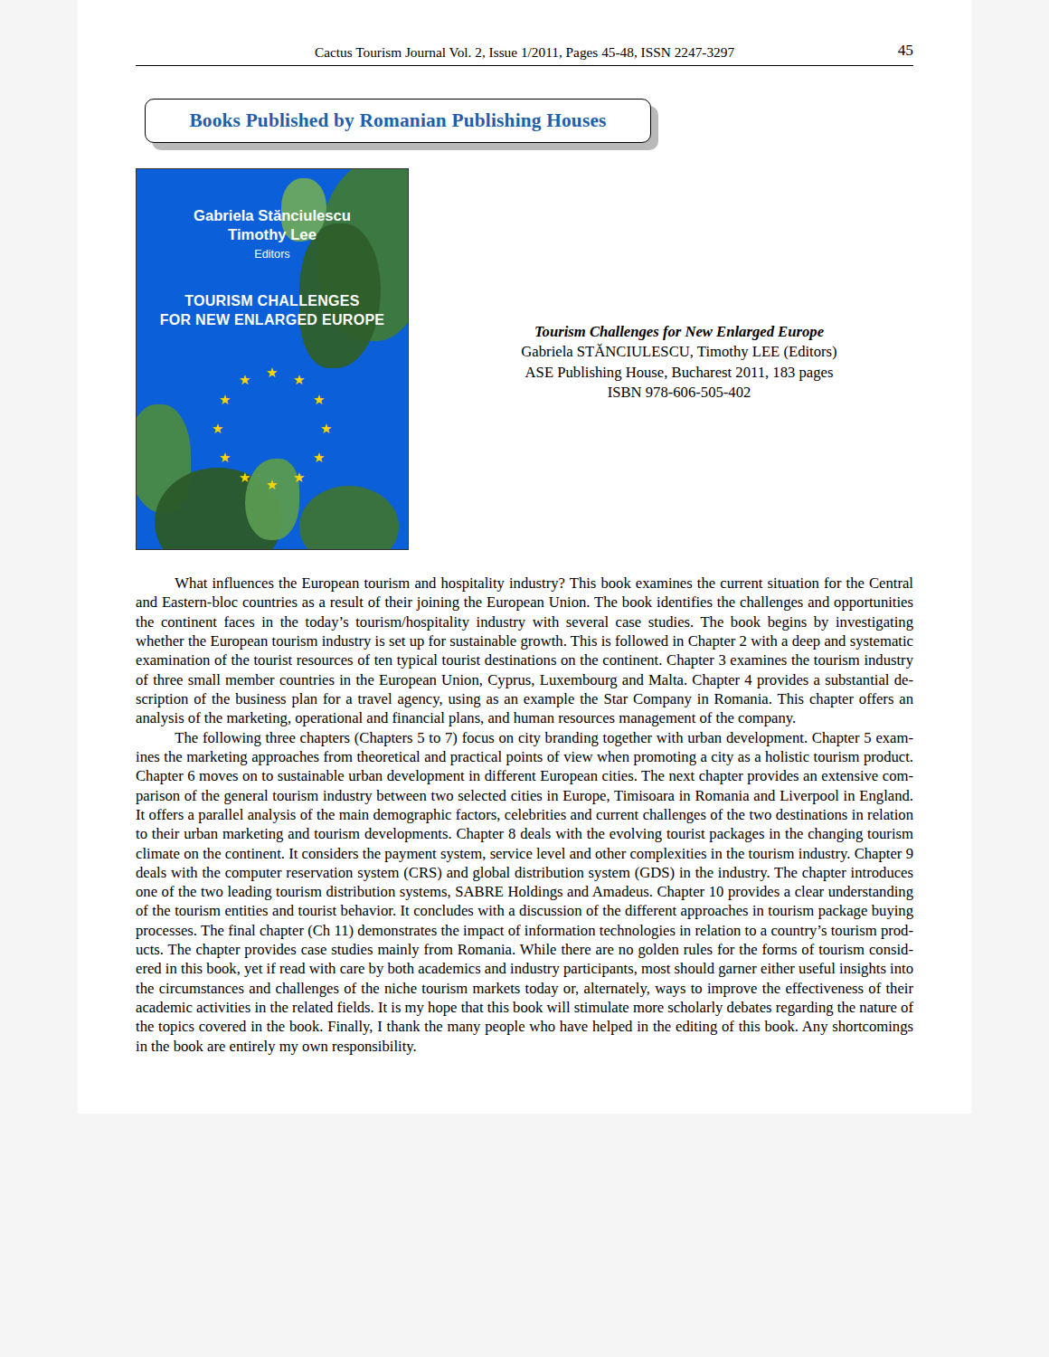Cactus Tourism Journal Vol. 2, Issue 1/2011, Pages 45-48, ISSN 2247-3297
45
Books Published by Romanian Publishing Houses
Gabriela Stănciulescu
Timothy Lee
Editors
TOURISM CHALLENGES
FOR NEW ENLARGED EUROPE
★ ★ ★ ★ ★ ★ ★ ★ ★ ★ ★ ★
Tourism Challenges for New Enlarged Europe
Gabriela STĂNCIULESCU, Timothy LEE (Editors)
ASE Publishing House, Bucharest 2011, 183 pages
ISBN 978-606-505-402
What influences the European tourism and hospitality industry? This book examines the current situation for the Central and Eastern-bloc countries as a result of their joining the European Union. The book identifies the challenges and opportunities the continent faces in the today’s tourism/hospitality industry with several case studies. The book begins by investigating whether the European tourism industry is set up for sustainable growth. This is followed in Chapter 2 with a deep and systematic examination of the tourist resources of ten typical tourist destinations on the continent. Chapter 3 examines the tourism industry of three small member countries in the European Union, Cyprus, Luxembourg and Malta. Chapter 4 provides a substantial description of the business plan for a travel agency, using as an example the Star Company in Romania. This chapter offers an analysis of the marketing, operational and financial plans, and human resources management of the company.
The following three chapters (Chapters 5 to 7) focus on city branding together with urban development. Chapter 5 examines the marketing approaches from theoretical and practical points of view when promoting a city as a holistic tourism product. Chapter 6 moves on to sustainable urban development in different European cities. The next chapter provides an extensive comparison of the general tourism industry between two selected cities in Europe, Timisoara in Romania and Liverpool in England. It offers a parallel analysis of the main demographic factors, celebrities and current challenges of the two destinations in relation to their urban marketing and tourism developments. Chapter 8 deals with the evolving tourist packages in the changing tourism climate on the continent. It considers the payment system, service level and other complexities in the tourism industry. Chapter 9 deals with the computer reservation system (CRS) and global distribution system (GDS) in the industry. The chapter introduces one of the two leading tourism distribution systems, SABRE Holdings and Amadeus. Chapter 10 provides a clear understanding of the tourism entities and tourist behavior. It concludes with a discussion of the different approaches in tourism package buying processes. The final chapter (Ch 11) demonstrates the impact of information technologies in relation to a country’s tourism products. The chapter provides case studies mainly from Romania. While there are no golden rules for the forms of tourism considered in this book, yet if read with care by both academics and industry participants, most should garner either useful insights into the circumstances and challenges of the niche tourism markets today or, alternately, ways to improve the effectiveness of their academic activities in the related fields. It is my hope that this book will stimulate more scholarly debates regarding the nature of the topics covered in the book. Finally, I thank the many people who have helped in the editing of this book. Any shortcomings in the book are entirely my own responsibility.